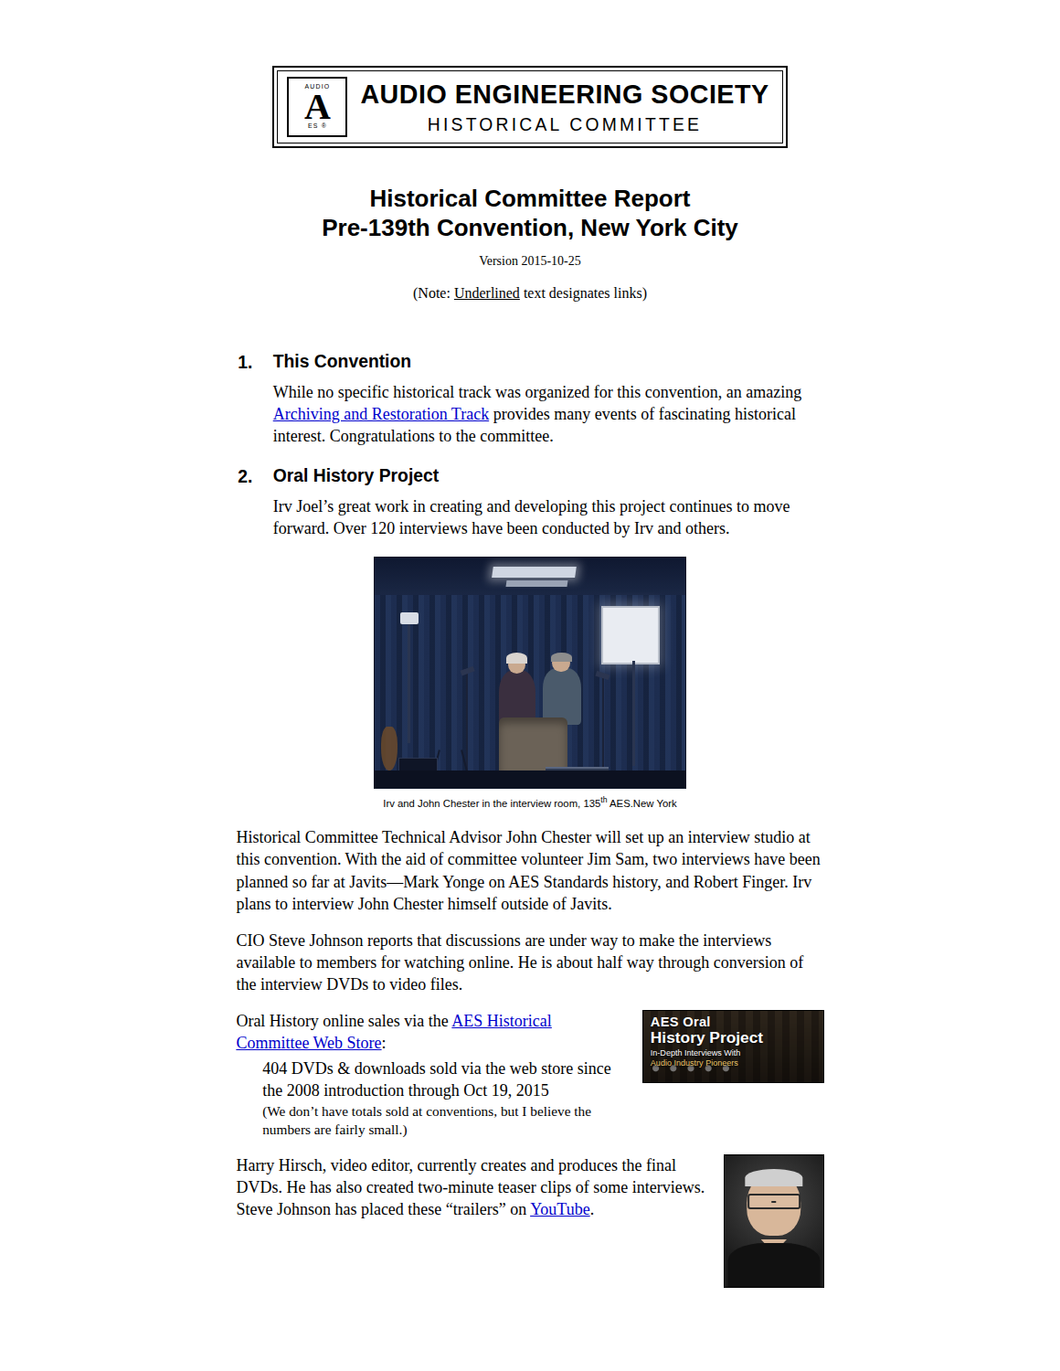AUDIO
A
ES ®
AUDIO ENGINEERING SOCIETY
HISTORICAL COMMITTEE
Historical Committee Report
Pre-139th Convention, New York City
Version 2015-10-25
(Note: Underlined text designates links)
This Convention
While no specific historical track was organized for this convention, an amazing Archiving and Restoration Track provides many events of fascinating historical interest. Congratulations to the committee.
Oral History Project
Irv Joel’s great work in creating and developing this project continues to move forward. Over 120 interviews have been conducted by Irv and others.
Irv and John Chester in the interview room, 135th AES.New York
Historical Committee Technical Advisor John Chester will set up an interview studio at this convention. With the aid of committee volunteer Jim Sam, two interviews have been planned so far at Javits—Mark Yonge on AES Standards history, and Robert Finger. Irv plans to interview John Chester himself outside of Javits.
CIO Steve Johnson reports that discussions are under way to make the interviews available to members for watching online. He is about half way through conversion of the interview DVDs to video files.
Oral History online sales via the AES Historical Committee Web Store:
404 DVDs & downloads sold via the web store since the 2008 introduction through Oct 19, 2015 (We don’t have totals sold at conventions, but I believe the numbers are fairly small.)
AES Oral
History Project
In-Depth Interviews With
Audio Industry Pioneers
Harry Hirsch, video editor, currently creates and produces the final DVDs. He has also created two-minute teaser clips of some interviews. Steve Johnson has placed these “trailers” on YouTube.